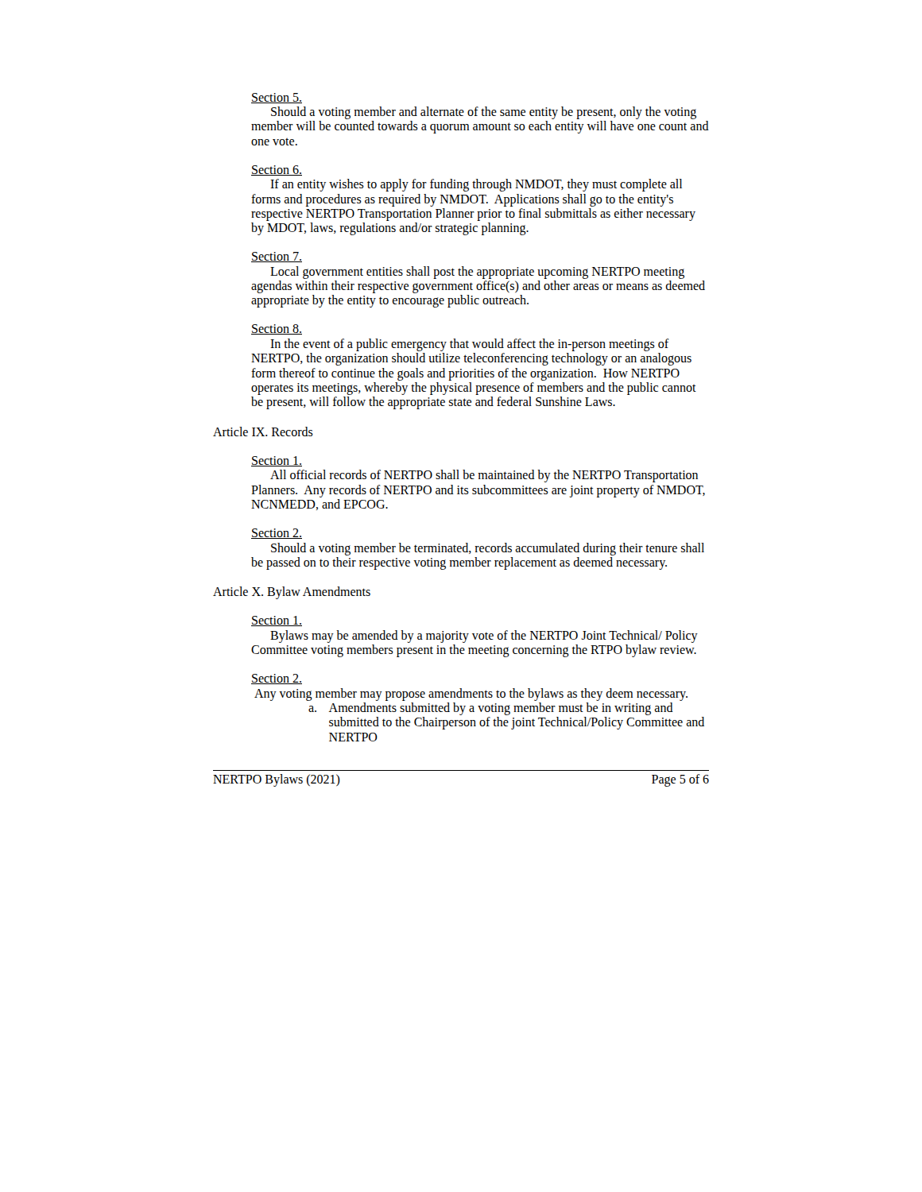Section 5. Should a voting member and alternate of the same entity be present, only the voting member will be counted towards a quorum amount so each entity will have one count and one vote.
Section 6. If an entity wishes to apply for funding through NMDOT, they must complete all forms and procedures as required by NMDOT. Applications shall go to the entity's respective NERTPO Transportation Planner prior to final submittals as either necessary by MDOT, laws, regulations and/or strategic planning.
Section 7. Local government entities shall post the appropriate upcoming NERTPO meeting agendas within their respective government office(s) and other areas or means as deemed appropriate by the entity to encourage public outreach.
Section 8. In the event of a public emergency that would affect the in-person meetings of NERTPO, the organization should utilize teleconferencing technology or an analogous form thereof to continue the goals and priorities of the organization. How NERTPO operates its meetings, whereby the physical presence of members and the public cannot be present, will follow the appropriate state and federal Sunshine Laws.
Article IX. Records
Section 1. All official records of NERTPO shall be maintained by the NERTPO Transportation Planners. Any records of NERTPO and its subcommittees are joint property of NMDOT, NCNMEDD, and EPCOG.
Section 2. Should a voting member be terminated, records accumulated during their tenure shall be passed on to their respective voting member replacement as deemed necessary.
Article X. Bylaw Amendments
Section 1. Bylaws may be amended by a majority vote of the NERTPO Joint Technical/ Policy Committee voting members present in the meeting concerning the RTPO bylaw review.
Section 2. Any voting member may propose amendments to the bylaws as they deem necessary.
a. Amendments submitted by a voting member must be in writing and submitted to the Chairperson of the joint Technical/Policy Committee and NERTPO
NERTPO Bylaws (2021) Page 5 of 6